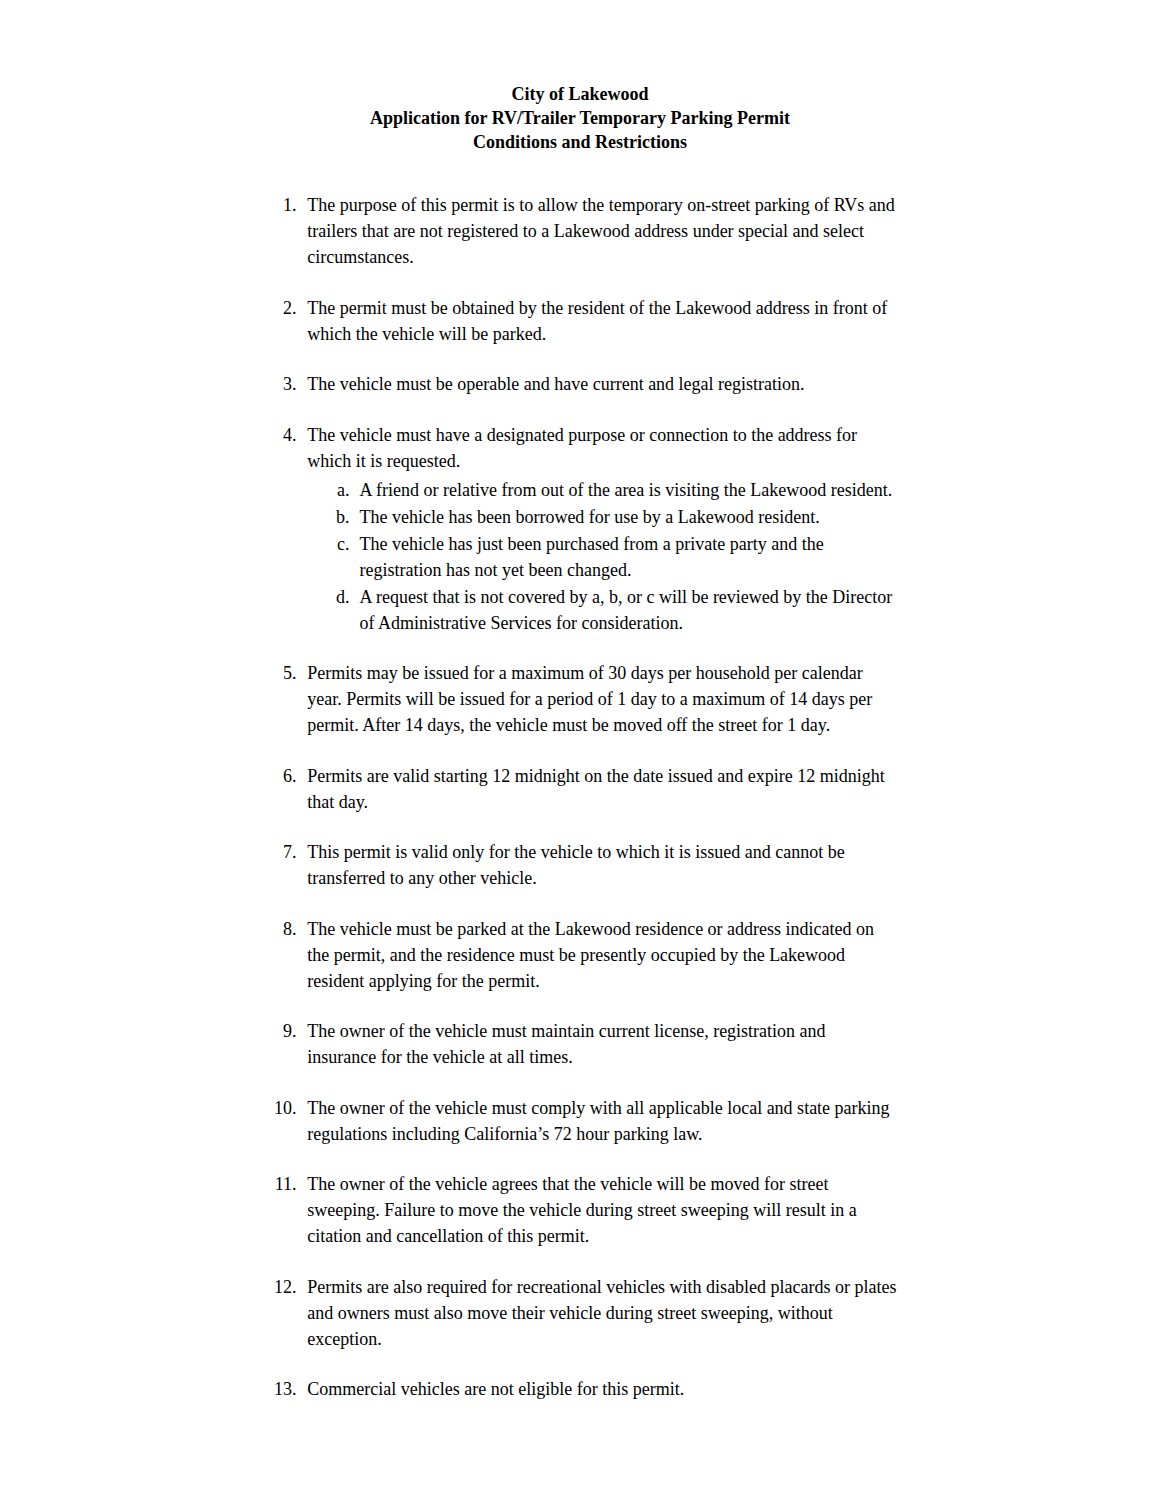City of Lakewood Application for RV/Trailer Temporary Parking Permit Conditions and Restrictions
The purpose of this permit is to allow the temporary on-street parking of RVs and trailers that are not registered to a Lakewood address under special and select circumstances.
The permit must be obtained by the resident of the Lakewood address in front of which the vehicle will be parked.
The vehicle must be operable and have current and legal registration.
The vehicle must have a designated purpose or connection to the address for which it is requested.
A friend or relative from out of the area is visiting the Lakewood resident.
The vehicle has been borrowed for use by a Lakewood resident.
The vehicle has just been purchased from a private party and the registration has not yet been changed.
A request that is not covered by a, b, or c will be reviewed by the Director of Administrative Services for consideration.
Permits may be issued for a maximum of 30 days per household per calendar year. Permits will be issued for a period of 1 day to a maximum of 14 days per permit. After 14 days, the vehicle must be moved off the street for 1 day.
Permits are valid starting 12 midnight on the date issued and expire 12 midnight that day.
This permit is valid only for the vehicle to which it is issued and cannot be transferred to any other vehicle.
The vehicle must be parked at the Lakewood residence or address indicated on the permit, and the residence must be presently occupied by the Lakewood resident applying for the permit.
The owner of the vehicle must maintain current license, registration and insurance for the vehicle at all times.
The owner of the vehicle must comply with all applicable local and state parking regulations including California’s 72 hour parking law.
The owner of the vehicle agrees that the vehicle will be moved for street sweeping. Failure to move the vehicle during street sweeping will result in a citation and cancellation of this permit.
Permits are also required for recreational vehicles with disabled placards or plates and owners must also move their vehicle during street sweeping, without exception.
Commercial vehicles are not eligible for this permit.